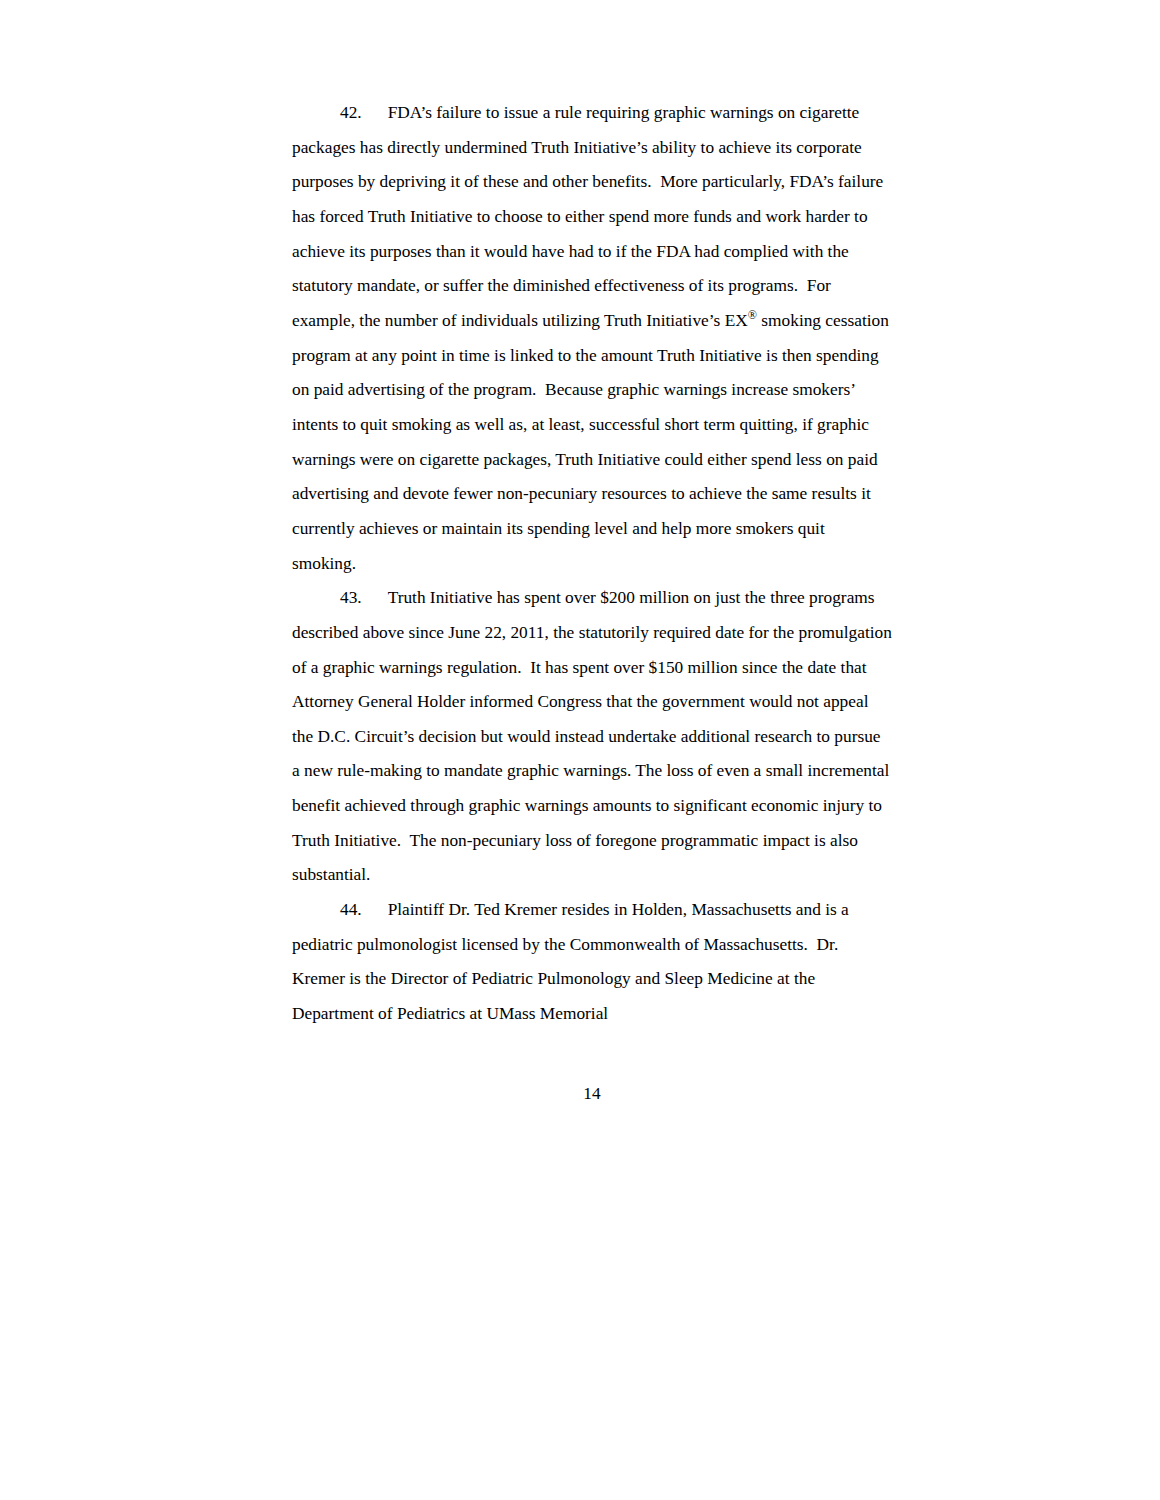42. FDA’s failure to issue a rule requiring graphic warnings on cigarette packages has directly undermined Truth Initiative’s ability to achieve its corporate purposes by depriving it of these and other benefits. More particularly, FDA’s failure has forced Truth Initiative to choose to either spend more funds and work harder to achieve its purposes than it would have had to if the FDA had complied with the statutory mandate, or suffer the diminished effectiveness of its programs. For example, the number of individuals utilizing Truth Initiative’s EX® smoking cessation program at any point in time is linked to the amount Truth Initiative is then spending on paid advertising of the program. Because graphic warnings increase smokers’ intents to quit smoking as well as, at least, successful short term quitting, if graphic warnings were on cigarette packages, Truth Initiative could either spend less on paid advertising and devote fewer non-pecuniary resources to achieve the same results it currently achieves or maintain its spending level and help more smokers quit smoking.
43. Truth Initiative has spent over $200 million on just the three programs described above since June 22, 2011, the statutorily required date for the promulgation of a graphic warnings regulation. It has spent over $150 million since the date that Attorney General Holder informed Congress that the government would not appeal the D.C. Circuit’s decision but would instead undertake additional research to pursue a new rule-making to mandate graphic warnings. The loss of even a small incremental benefit achieved through graphic warnings amounts to significant economic injury to Truth Initiative. The non-pecuniary loss of foregone programmatic impact is also substantial.
44. Plaintiff Dr. Ted Kremer resides in Holden, Massachusetts and is a pediatric pulmonologist licensed by the Commonwealth of Massachusetts. Dr. Kremer is the Director of Pediatric Pulmonology and Sleep Medicine at the Department of Pediatrics at UMass Memorial
14